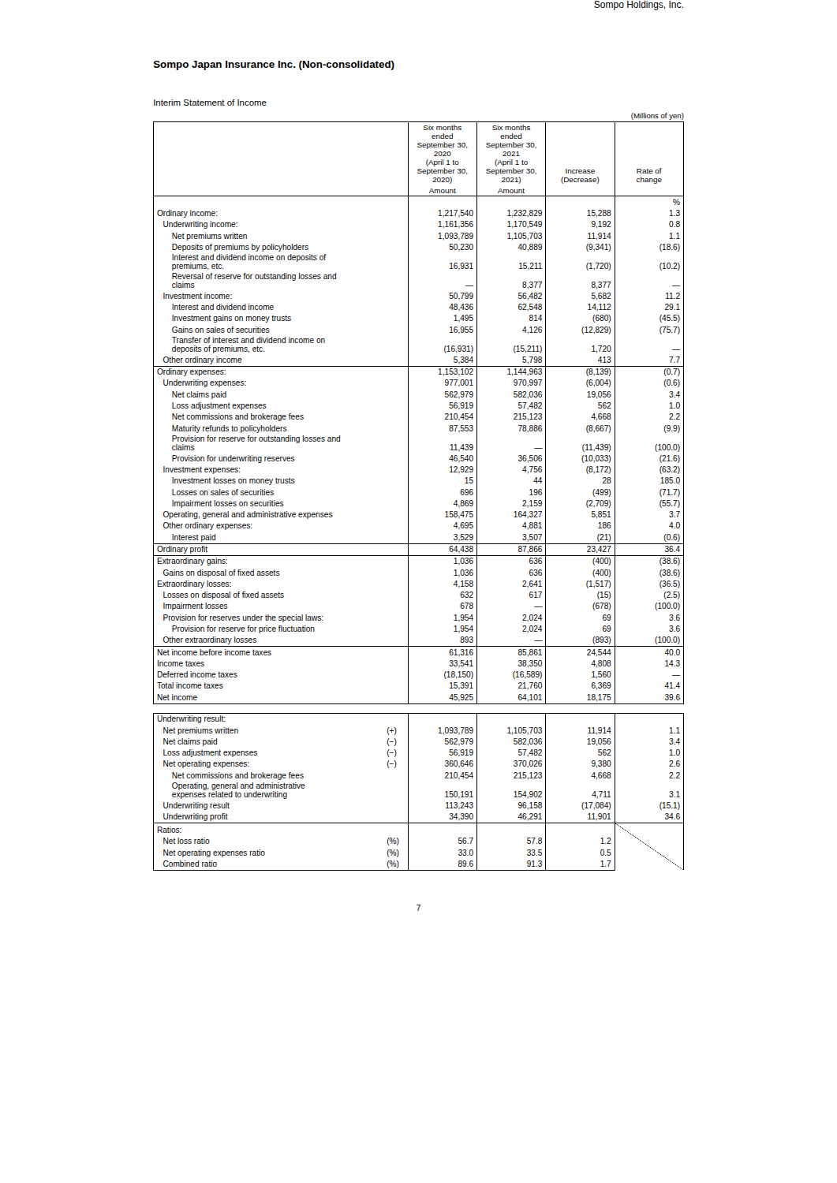Sompo Holdings, Inc.
Sompo Japan Insurance Inc. (Non-consolidated)
Interim Statement of Income
(Millions of yen)
| | | Six months ended September 30, 2020 (April 1 to September 30, 2020) | Six months ended September 30, 2021 (April 1 to September 30, 2021) | Increase (Decrease) | Rate of change |
| --- | --- | --- | --- | --- | --- |
| | | Amount | Amount | | |
| | | | | | % |
| Ordinary income: | | 1,217,540 | 1,232,829 | 15,288 | 1.3 |
| Underwriting income: | | 1,161,356 | 1,170,549 | 9,192 | 0.8 |
| Net premiums written | | 1,093,789 | 1,105,703 | 11,914 | 1.1 |
| Deposits of premiums by policyholders | | 50,230 | 40,889 | (9,341) | (18.6) |
| Interest and dividend income on deposits of premiums, etc. | | 16,931 | 15,211 | (1,720) | (10.2) |
| Reversal of reserve for outstanding losses and claims | | — | 8,377 | 8,377 | — |
| Investment income: | | 50,799 | 56,482 | 5,682 | 11.2 |
| Interest and dividend income | | 48,436 | 62,548 | 14,112 | 29.1 |
| Investment gains on money trusts | | 1,495 | 814 | (680) | (45.5) |
| Gains on sales of securities | | 16,955 | 4,126 | (12,829) | (75.7) |
| Transfer of interest and dividend income on deposits of premiums, etc. | | (16,931) | (15,211) | 1,720 | — |
| Other ordinary income | | 5,384 | 5,798 | 413 | 7.7 |
| Ordinary expenses: | | 1,153,102 | 1,144,963 | (8,139) | (0.7) |
| Underwriting expenses: | | 977,001 | 970,997 | (6,004) | (0.6) |
| Net claims paid | | 562,979 | 582,036 | 19,056 | 3.4 |
| Loss adjustment expenses | | 56,919 | 57,482 | 562 | 1.0 |
| Net commissions and brokerage fees | | 210,454 | 215,123 | 4,668 | 2.2 |
| Maturity refunds to policyholders | | 87,553 | 78,886 | (8,667) | (9.9) |
| Provision for reserve for outstanding losses and claims | | 11,439 | — | (11,439) | (100.0) |
| Provision for underwriting reserves | | 46,540 | 36,506 | (10,033) | (21.6) |
| Investment expenses: | | 12,929 | 4,756 | (8,172) | (63.2) |
| Investment losses on money trusts | | 15 | 44 | 28 | 185.0 |
| Losses on sales of securities | | 696 | 196 | (499) | (71.7) |
| Impairment losses on securities | | 4,869 | 2,159 | (2,709) | (55.7) |
| Operating, general and administrative expenses | | 158,475 | 164,327 | 5,851 | 3.7 |
| Other ordinary expenses: | | 4,695 | 4,881 | 186 | 4.0 |
| Interest paid | | 3,529 | 3,507 | (21) | (0.6) |
| Ordinary profit | | 64,438 | 87,866 | 23,427 | 36.4 |
| Extraordinary gains: | | 1,036 | 636 | (400) | (38.6) |
| Gains on disposal of fixed assets | | 1,036 | 636 | (400) | (38.6) |
| Extraordinary losses: | | 4,158 | 2,641 | (1,517) | (36.5) |
| Losses on disposal of fixed assets | | 632 | 617 | (15) | (2.5) |
| Impairment losses | | 678 | — | (678) | (100.0) |
| Provision for reserves under the special laws: | | 1,954 | 2,024 | 69 | 3.6 |
| Provision for reserve for price fluctuation | | 1,954 | 2,024 | 69 | 3.6 |
| Other extraordinary losses | | 893 | — | (893) | (100.0) |
| Net income before income taxes | | 61,316 | 85,861 | 24,544 | 40.0 |
| Income taxes | | 33,541 | 38,350 | 4,808 | 14.3 |
| Deferred income taxes | | (18,150) | (16,589) | 1,560 | — |
| Total income taxes | | 15,391 | 21,760 | 6,369 | 41.4 |
| Net income | | 45,925 | 64,101 | 18,175 | 39.6 |
| Underwriting result: | | | | | |
| Net premiums written | (+) | 1,093,789 | 1,105,703 | 11,914 | 1.1 |
| Net claims paid | (−) | 562,979 | 582,036 | 19,056 | 3.4 |
| Loss adjustment expenses | (−) | 56,919 | 57,482 | 562 | 1.0 |
| Net operating expenses: | (−) | 360,646 | 370,026 | 9,380 | 2.6 |
| Net commissions and brokerage fees | | 210,454 | 215,123 | 4,668 | 2.2 |
| Operating, general and administrative expenses related to underwriting | | 150,191 | 154,902 | 4,711 | 3.1 |
| Underwriting result | | 113,243 | 96,158 | (17,084) | (15.1) |
| Underwriting profit | | 34,390 | 46,291 | 11,901 | 34.6 |
| Ratios: | | | | | |
| Net loss ratio | (%) | 56.7 | 57.8 | 1.2 |
| Net operating expenses ratio | (%) | 33.0 | 33.5 | 0.5 |
| Combined ratio | (%) | 89.6 | 91.3 | 1.7 |
7